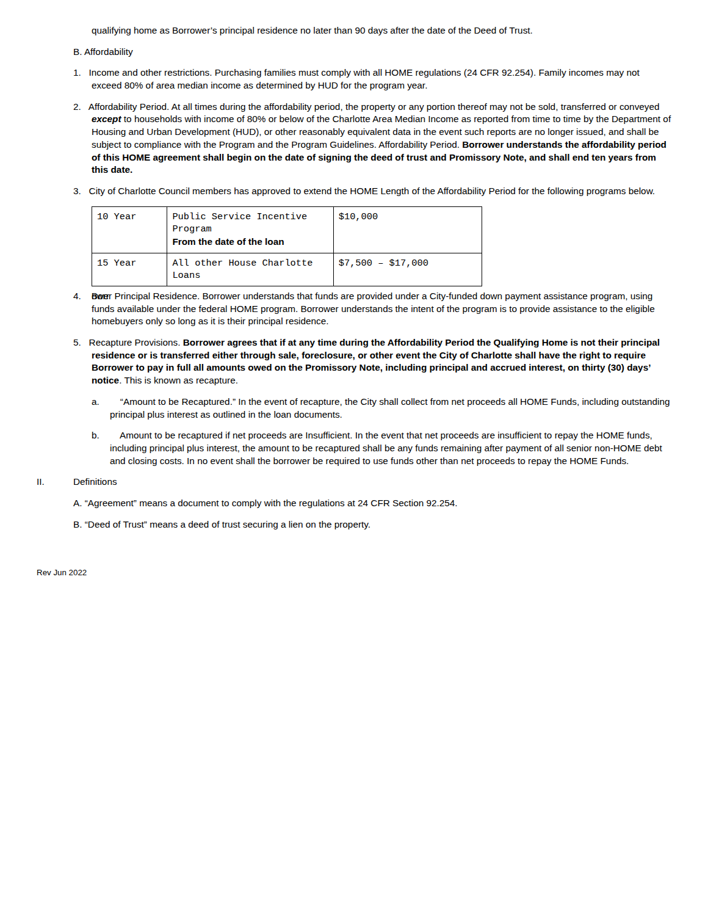qualifying home as Borrower’s principal residence no later than 90 days after the date of the Deed of Trust.
B. Affordability
1. Income and other restrictions. Purchasing families must comply with all HOME regulations (24 CFR 92.254). Family incomes may not exceed 80% of area median income as determined by HUD for the program year.
2. Affordability Period. At all times during the affordability period, the property or any portion thereof may not be sold, transferred or conveyed except to households with income of 80% or below of the Charlotte Area Median Income as reported from time to time by the Department of Housing and Urban Development (HUD), or other reasonably equivalent data in the event such reports are no longer issued, and shall be subject to compliance with the Program and the Program Guidelines. Affordability Period. Borrower understands the affordability period of this HOME agreement shall begin on the date of signing the deed of trust and Promissory Note, and shall end ten years from this date.
3. City of Charlotte Council members has approved to extend the HOME Length of the Affordability Period for the following programs below.
| 10 Year | Public Service Incentive Program From the date of the loan | $10,000 |
| 15 Year | All other House Charlotte Loans | $7,500 – $17,000 |
4. Borr
ower Principal Residence. Borrower understands that funds are provided under a City-funded down payment assistance program, using funds available under the federal HOME program. Borrower understands the intent of the program is to provide assistance to the eligible homebuyers only so long as it is their principal residence.
5. Recapture Provisions. Borrower agrees that if at any time during the Affordability Period the Qualifying Home is not their principal residence or is transferred either through sale, foreclosure, or other event the City of Charlotte shall have the right to require Borrower to pay in full all amounts owed on the Promissory Note, including principal and accrued interest, on thirty (30) days’ notice. This is known as recapture.
a. “Amount to be Recaptured.” In the event of recapture, the City shall collect from net proceeds all HOME Funds, including outstanding principal plus interest as outlined in the loan documents.
b. Amount to be recaptured if net proceeds are Insufficient. In the event that net proceeds are insufficient to repay the HOME funds, including principal plus interest, the amount to be recaptured shall be any funds remaining after payment of all senior non-HOME debt and closing costs. In no event shall the borrower be required to use funds other than net proceeds to repay the HOME Funds.
II. Definitions
A. “Agreement” means a document to comply with the regulations at 24 CFR Section 92.254.
B. “Deed of Trust” means a deed of trust securing a lien on the property.
Rev Jun 2022